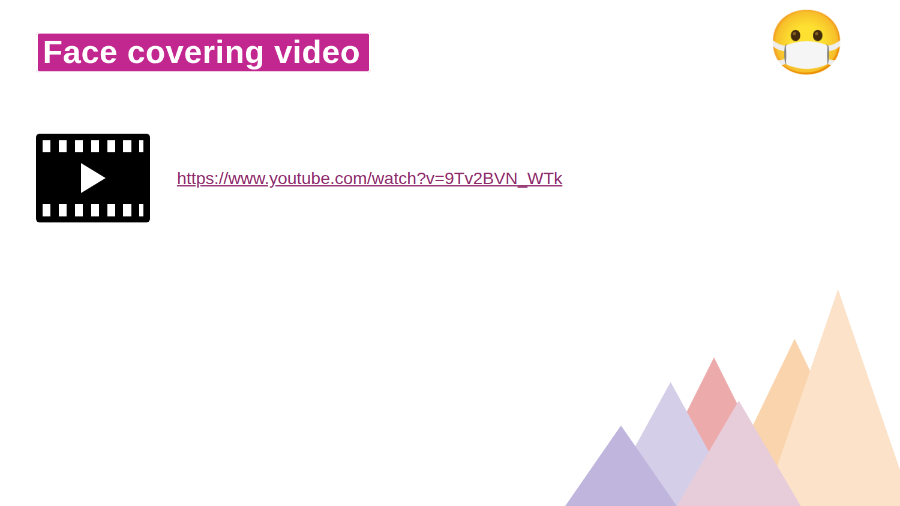Face covering video
😷
https://www.youtube.com/watch?v=9Tv2BVN_WTk